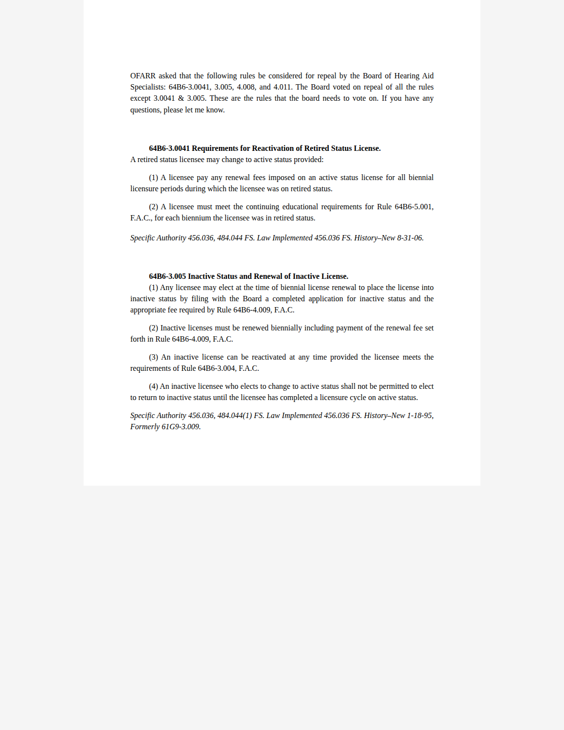OFARR asked that the following rules be considered for repeal by the Board of Hearing Aid Specialists: 64B6-3.0041, 3.005, 4.008, and 4.011. The Board voted on repeal of all the rules except 3.0041 & 3.005. These are the rules that the board needs to vote on. If you have any questions, please let me know.
64B6-3.0041 Requirements for Reactivation of Retired Status License.
A retired status licensee may change to active status provided:
(1) A licensee pay any renewal fees imposed on an active status license for all biennial licensure periods during which the licensee was on retired status.
(2) A licensee must meet the continuing educational requirements for Rule 64B6-5.001, F.A.C., for each biennium the licensee was in retired status.
Specific Authority 456.036, 484.044 FS. Law Implemented 456.036 FS. History–New 8-31-06.
64B6-3.005 Inactive Status and Renewal of Inactive License.
(1) Any licensee may elect at the time of biennial license renewal to place the license into inactive status by filing with the Board a completed application for inactive status and the appropriate fee required by Rule 64B6-4.009, F.A.C.
(2) Inactive licenses must be renewed biennially including payment of the renewal fee set forth in Rule 64B6-4.009, F.A.C.
(3) An inactive license can be reactivated at any time provided the licensee meets the requirements of Rule 64B6-3.004, F.A.C.
(4) An inactive licensee who elects to change to active status shall not be permitted to elect to return to inactive status until the licensee has completed a licensure cycle on active status.
Specific Authority 456.036, 484.044(1) FS. Law Implemented 456.036 FS. History–New 1-18-95, Formerly 61G9-3.009.